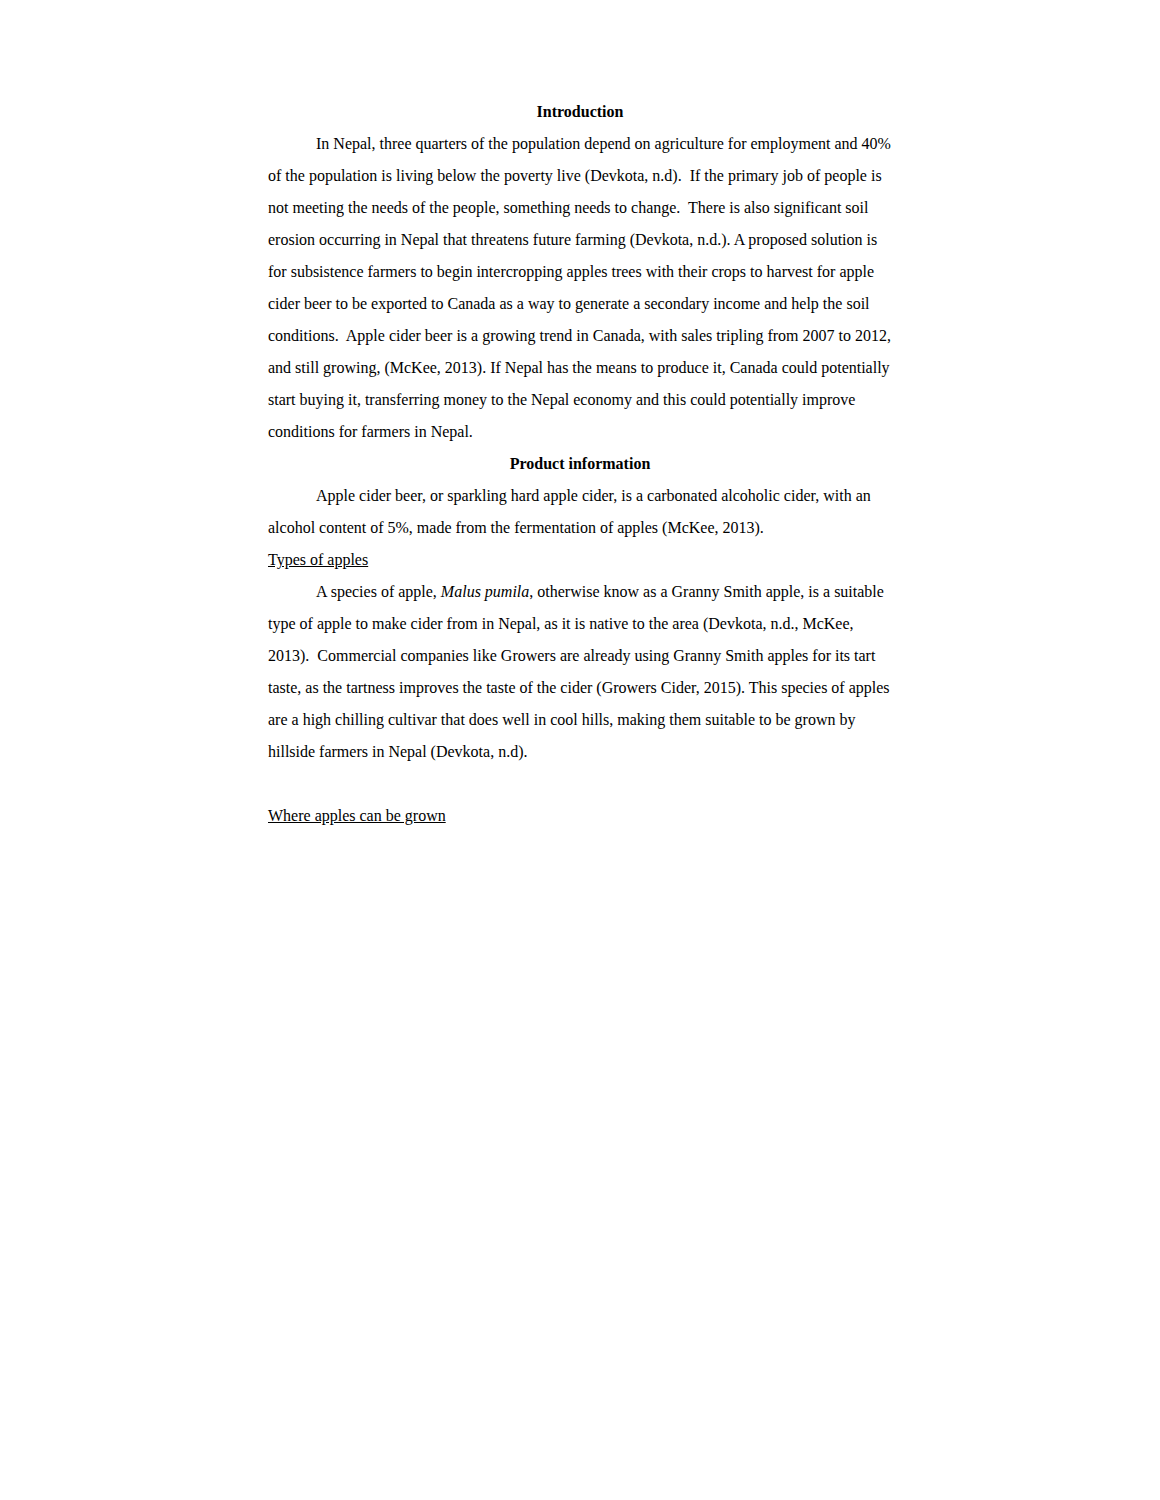Introduction
In Nepal, three quarters of the population depend on agriculture for employment and 40% of the population is living below the poverty live (Devkota, n.d). If the primary job of people is not meeting the needs of the people, something needs to change. There is also significant soil erosion occurring in Nepal that threatens future farming (Devkota, n.d.). A proposed solution is for subsistence farmers to begin intercropping apples trees with their crops to harvest for apple cider beer to be exported to Canada as a way to generate a secondary income and help the soil conditions. Apple cider beer is a growing trend in Canada, with sales tripling from 2007 to 2012, and still growing, (McKee, 2013). If Nepal has the means to produce it, Canada could potentially start buying it, transferring money to the Nepal economy and this could potentially improve conditions for farmers in Nepal.
Product information
Apple cider beer, or sparkling hard apple cider, is a carbonated alcoholic cider, with an alcohol content of 5%, made from the fermentation of apples (McKee, 2013).
Types of apples
A species of apple, Malus pumila, otherwise know as a Granny Smith apple, is a suitable type of apple to make cider from in Nepal, as it is native to the area (Devkota, n.d., McKee, 2013). Commercial companies like Growers are already using Granny Smith apples for its tart taste, as the tartness improves the taste of the cider (Growers Cider, 2015). This species of apples are a high chilling cultivar that does well in cool hills, making them suitable to be grown by hillside farmers in Nepal (Devkota, n.d).
Where apples can be grown